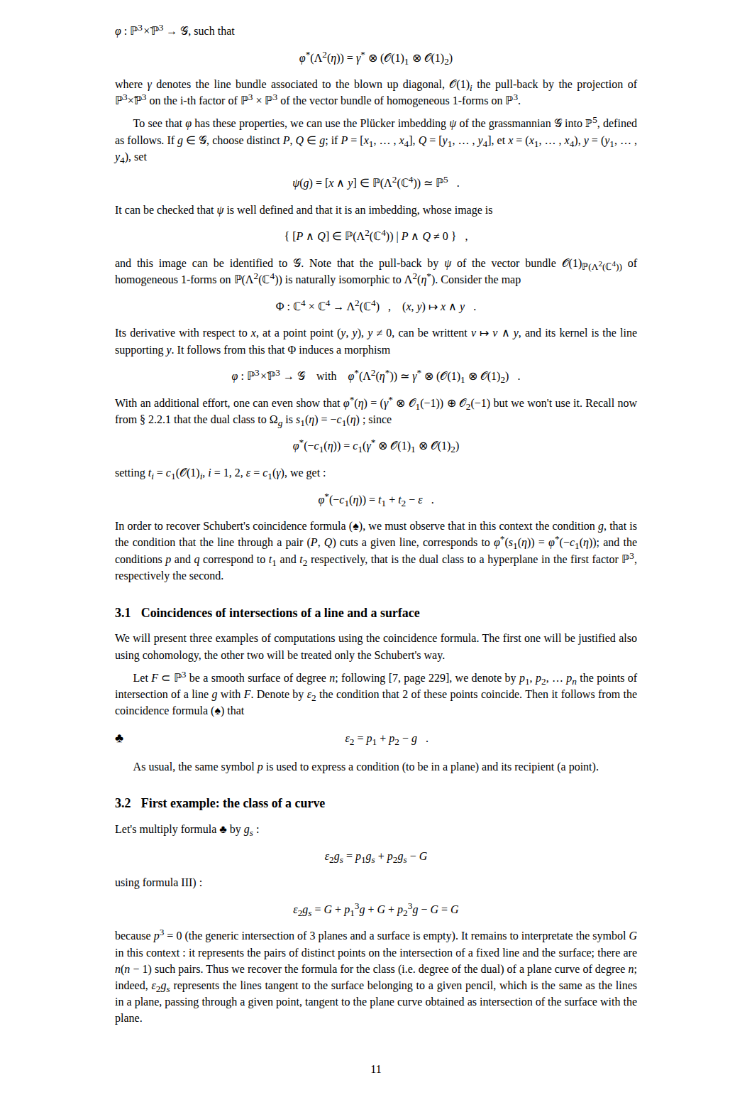φ : ℙ3 ×̃ ℙ3 → 𝒢, such that
φ*(Λ2(η)) = γ* ⊗ (𝒪(1)1 ⊗ 𝒪(1)2)
where γ denotes the line bundle associated to the blown up diagonal, 𝒪(1)i the pull-back by the projection of ℙ3×̃ℙ3 on the i-th factor of ℙ3 × ℙ3 of the vector bundle of homogeneous 1-forms on ℙ3.
To see that φ has these properties, we can use the Plücker imbedding ψ of the grassmannian 𝒢 into ℙ5, defined as follows. If g ∈ 𝒢, choose distinct P, Q ∈ g; if P = [x1, … , x4], Q = [y1, … , y4], et x = (x1, … , x4), y = (y1, … , y4), set
ψ(g) = [x ∧ y] ∈ ℙ(Λ2(ℂ4)) ≃ ℙ5 .
It can be checked that ψ is well defined and that it is an imbedding, whose image is
{ [P ∧ Q] ∈ ℙ(Λ2(ℂ4)) | P ∧ Q ≠ 0 } ,
and this image can be identified to 𝒢. Note that the pull-back by ψ of the vector bundle 𝒪(1)ℙ(Λ2(ℂ4)) of homogeneous 1-forms on ℙ(Λ2(ℂ4)) is naturally isomorphic to Λ2(η*). Consider the map
Φ : ℂ4 × ℂ4 → Λ2(ℂ4) , (x, y) ↦ x ∧ y .
Its derivative with respect to x, at a point point (y, y), y ≠ 0, can be writtent v ↦ v ∧ y, and its kernel is the line supporting y. It follows from this that Φ induces a morphism
φ : ℙ3 ×̃ ℙ3 → 𝒢 with φ*(Λ2(η*)) ≃ γ* ⊗ (𝒪(1)1 ⊗ 𝒪(1)2) .
With an additional effort, one can even show that φ*(η) = (γ* ⊗ 𝒪1(−1)) ⊕ 𝒪2(−1) but we won't use it. Recall now from § 2.2.1 that the dual class to Ωg is s1(η) = −c1(η) ; since
φ*(−c1(η)) = c1(γ* ⊗ 𝒪(1)1 ⊗ 𝒪(1)2)
setting ti = c1(𝒪(1)i, i = 1, 2, ε = c1(γ), we get :
φ*(−c1(η)) = t1 + t2 − ε .
In order to recover Schubert's coincidence formula (♠), we must observe that in this context the condition g, that is the condition that the line through a pair (P, Q) cuts a given line, corresponds to φ*(s1(η)) = φ*(−c1(η)); and the conditions p and q correspond to t1 and t2 respectively, that is the dual class to a hyperplane in the first factor ℙ3, respectively the second.
3.1 Coincidences of intersections of a line and a surface
We will present three examples of computations using the coincidence formula. The first one will be justified also using cohomology, the other two will be treated only the Schubert's way.
Let F ⊂ ℙ3 be a smooth surface of degree n; following [7, page 229], we denote by p1, p2, … pn the points of intersection of a line g with F. Denote by ε2 the condition that 2 of these points coincide. Then it follows from the coincidence formula (♠) that
♣ ε2 = p1 + p2 − g .
As usual, the same symbol p is used to express a condition (to be in a plane) and its recipient (a point).
3.2 First example: the class of a curve
Let's multiply formula ♣ by gs :
ε2gs = p1gs + p2gs − G
using formula III) :
ε2gs = G + p13g + G + p23g − G = G
because p3 = 0 (the generic intersection of 3 planes and a surface is empty). It remains to interpretate the symbol G in this context : it represents the pairs of distinct points on the intersection of a fixed line and the surface; there are n(n − 1) such pairs. Thus we recover the formula for the class (i.e. degree of the dual) of a plane curve of degree n; indeed, ε2gs represents the lines tangent to the surface belonging to a given pencil, which is the same as the lines in a plane, passing through a given point, tangent to the plane curve obtained as intersection of the surface with the plane.
11